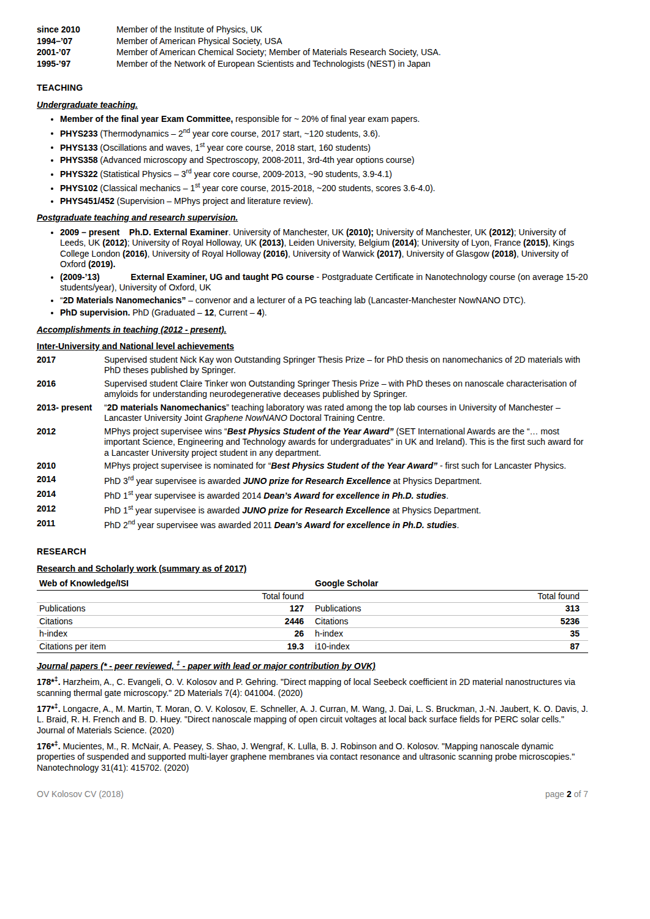since 2010
Member of the Institute of Physics, UK
1994–’07
Member of American Physical Society, USA
2001-’07
Member of American Chemical Society; Member of Materials Research Society, USA.
1995-’97
Member of the Network of European Scientists and Technologists (NEST) in Japan
TEACHING
Undergraduate teaching.
Member of the final year Exam Committee, responsible for ~ 20% of final year exam papers.
PHYS233 (Thermodynamics – 2nd year core course, 2017 start, ~120 students, 3.6).
PHYS133 (Oscillations and waves, 1st year core course, 2018 start, 160 students)
PHYS358 (Advanced microscopy and Spectroscopy, 2008-2011, 3rd-4th year options course)
PHYS322 (Statistical Physics – 3rd year core course, 2009-2013, ~90 students, 3.9-4.1)
PHYS102 (Classical mechanics – 1st year core course, 2015-2018, ~200 students, scores 3.6-4.0).
PHYS451/452 (Supervision – MPhys project and literature review).
Postgraduate teaching and research supervision.
2009 – present Ph.D. External Examiner. University of Manchester, UK (2010); University of Manchester, UK (2012); University of Leeds, UK (2012); University of Royal Holloway, UK (2013), Leiden University, Belgium (2014); University of Lyon, France (2015), Kings College London (2016), University of Royal Holloway (2016), University of Warwick (2017), University of Glasgow (2018), University of Oxford (2019).
(2009-’13) External Examiner, UG and taught PG course - Postgraduate Certificate in Nanotechnology course (on average 15-20 students/year), University of Oxford, UK
“2D Materials Nanomechanics” – convenor and a lecturer of a PG teaching lab (Lancaster-Manchester NowNANO DTC).
PhD supervision. PhD (Graduated – 12, Current – 4).
Accomplishments in teaching (2012 - present).
Inter-University and National level achievements
2017
Supervised student Nick Kay won Outstanding Springer Thesis Prize – for PhD thesis on nanomechanics of 2D materials with PhD theses published by Springer.
2016
Supervised student Claire Tinker won Outstanding Springer Thesis Prize – with PhD theses on nanoscale characterisation of amyloids for understanding neurodegenerative deceases published by Springer.
2013- present
“2D materials Nanomechanics” teaching laboratory was rated among the top lab courses in University of Manchester – Lancaster University Joint Graphene NowNANO Doctoral Training Centre.
2012
MPhys project supervisee wins “Best Physics Student of the Year Award” (SET International Awards are the “… most important Science, Engineering and Technology awards for undergraduates” in UK and Ireland). This is the first such award for a Lancaster University project student in any department.
2010
MPhys project supervisee is nominated for “Best Physics Student of the Year Award” - first such for Lancaster Physics.
2014
PhD 3rd year supervisee is awarded JUNO prize for Research Excellence at Physics Department.
2014
PhD 1st year supervisee is awarded 2014 Dean’s Award for excellence in Ph.D. studies.
2012
PhD 1st year supervisee is awarded JUNO prize for Research Excellence at Physics Department.
2011
PhD 2nd year supervisee was awarded 2011 Dean’s Award for excellence in Ph.D. studies.
RESEARCH
Research and Scholarly work (summary as of 2017)
| Web of Knowledge/ISI | | Google Scholar | |
| --- | --- | --- | --- |
| | Total found | | Total found |
| Publications | 127 | Publications | 313 |
| Citations | 2446 | Citations | 5236 |
| h-index | 26 | h-index | 35 |
| Citations per item | 19.3 | i10-index | 87 |
Journal papers (* - peer reviewed, ‡ - paper with lead or major contribution by OVK)
178*‡. Harzheim, A., C. Evangeli, O. V. Kolosov and P. Gehring. "Direct mapping of local Seebeck coefficient in 2D material nanostructures via scanning thermal gate microscopy." 2D Materials 7(4): 041004. (2020)
177*‡. Longacre, A., M. Martin, T. Moran, O. V. Kolosov, E. Schneller, A. J. Curran, M. Wang, J. Dai, L. S. Bruckman, J.-N. Jaubert, K. O. Davis, J. L. Braid, R. H. French and B. D. Huey. "Direct nanoscale mapping of open circuit voltages at local back surface fields for PERC solar cells." Journal of Materials Science. (2020)
176*‡. Mucientes, M., R. McNair, A. Peasey, S. Shao, J. Wengraf, K. Lulla, B. J. Robinson and O. Kolosov. "Mapping nanoscale dynamic properties of suspended and supported multi-layer graphene membranes via contact resonance and ultrasonic scanning probe microscopies." Nanotechnology 31(41): 415702. (2020)
OV Kolosov CV (2018)
page 2 of 7